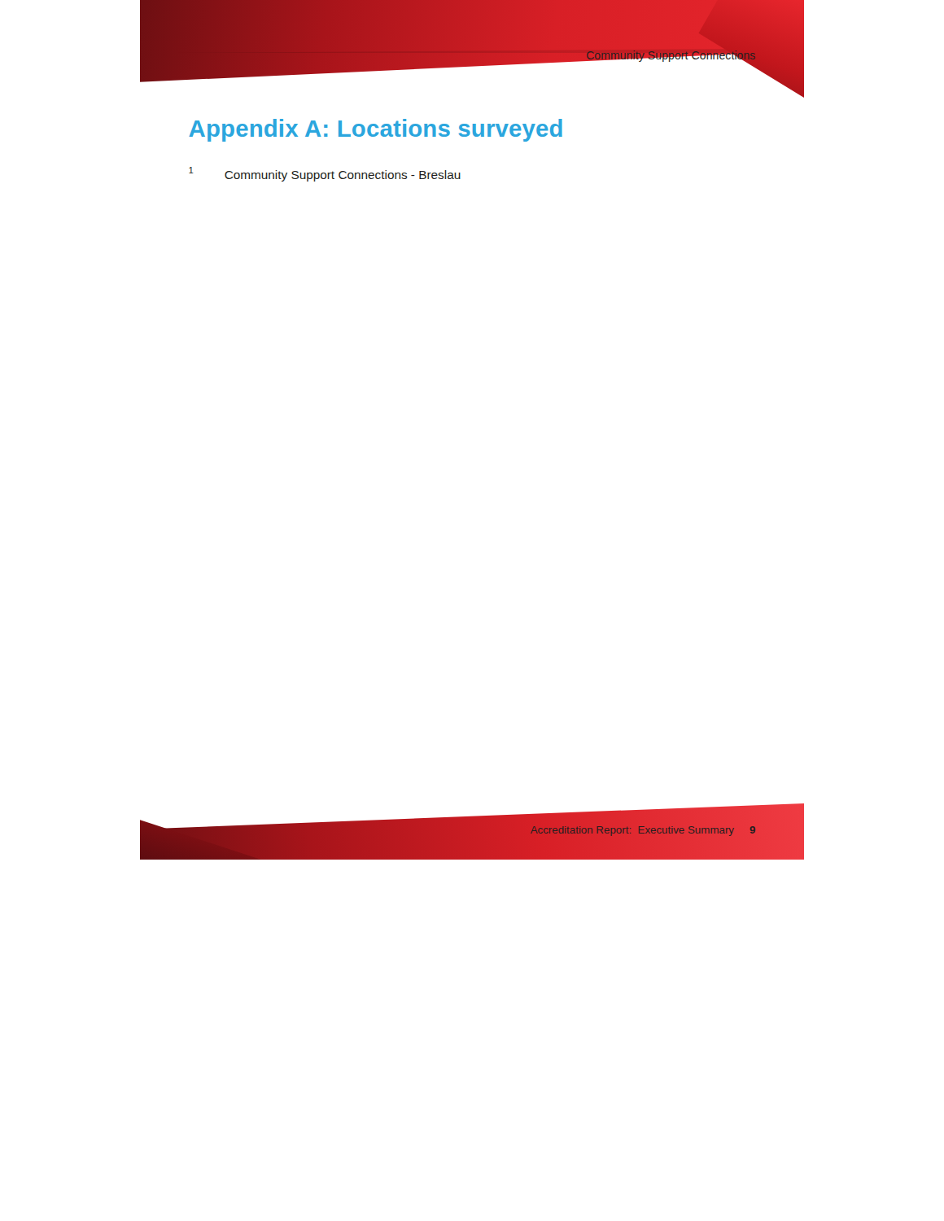Community Support Connections
Appendix A: Locations surveyed
Community Support Connections - Breslau
Accreditation Report: Executive Summary 9